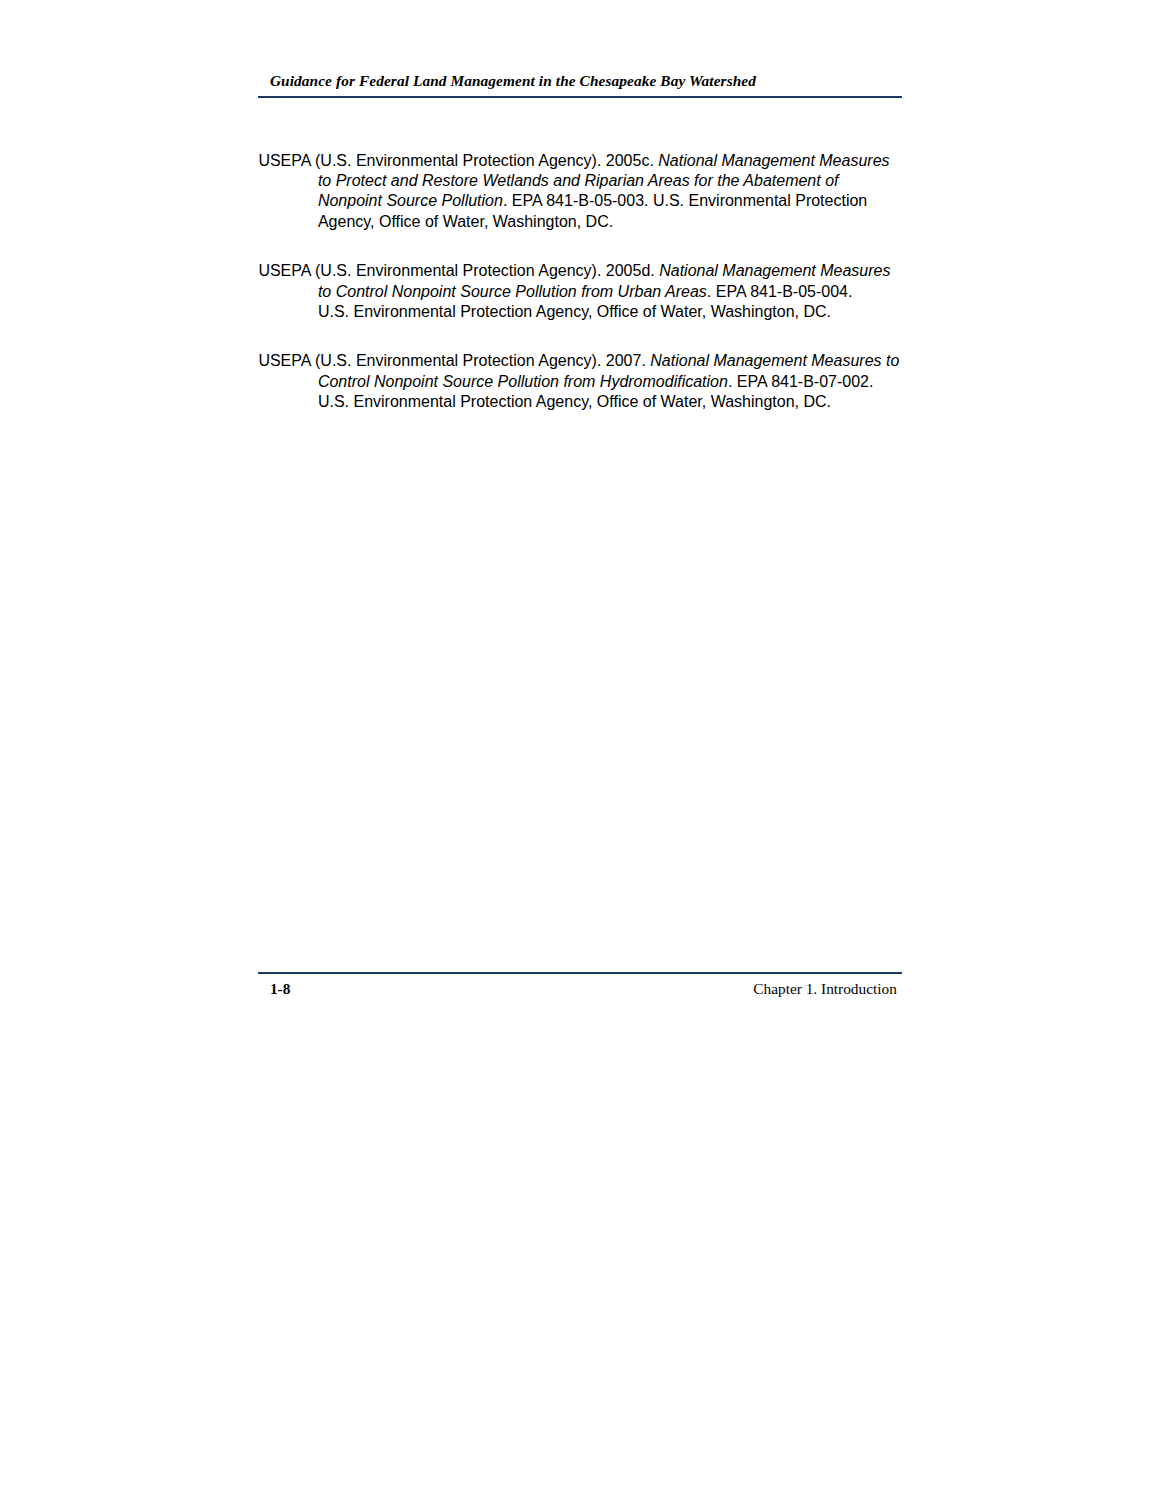Guidance for Federal Land Management in the Chesapeake Bay Watershed
USEPA (U.S. Environmental Protection Agency). 2005c. National Management Measures to Protect and Restore Wetlands and Riparian Areas for the Abatement of Nonpoint Source Pollution. EPA 841-B-05-003. U.S. Environmental Protection Agency, Office of Water, Washington, DC.
USEPA (U.S. Environmental Protection Agency). 2005d. National Management Measures to Control Nonpoint Source Pollution from Urban Areas. EPA 841-B-05-004.
U.S. Environmental Protection Agency, Office of Water, Washington, DC.
USEPA (U.S. Environmental Protection Agency). 2007. National Management Measures to Control Nonpoint Source Pollution from Hydromodification. EPA 841-B-07-002.
U.S. Environmental Protection Agency, Office of Water, Washington, DC.
1-8 Chapter 1. Introduction